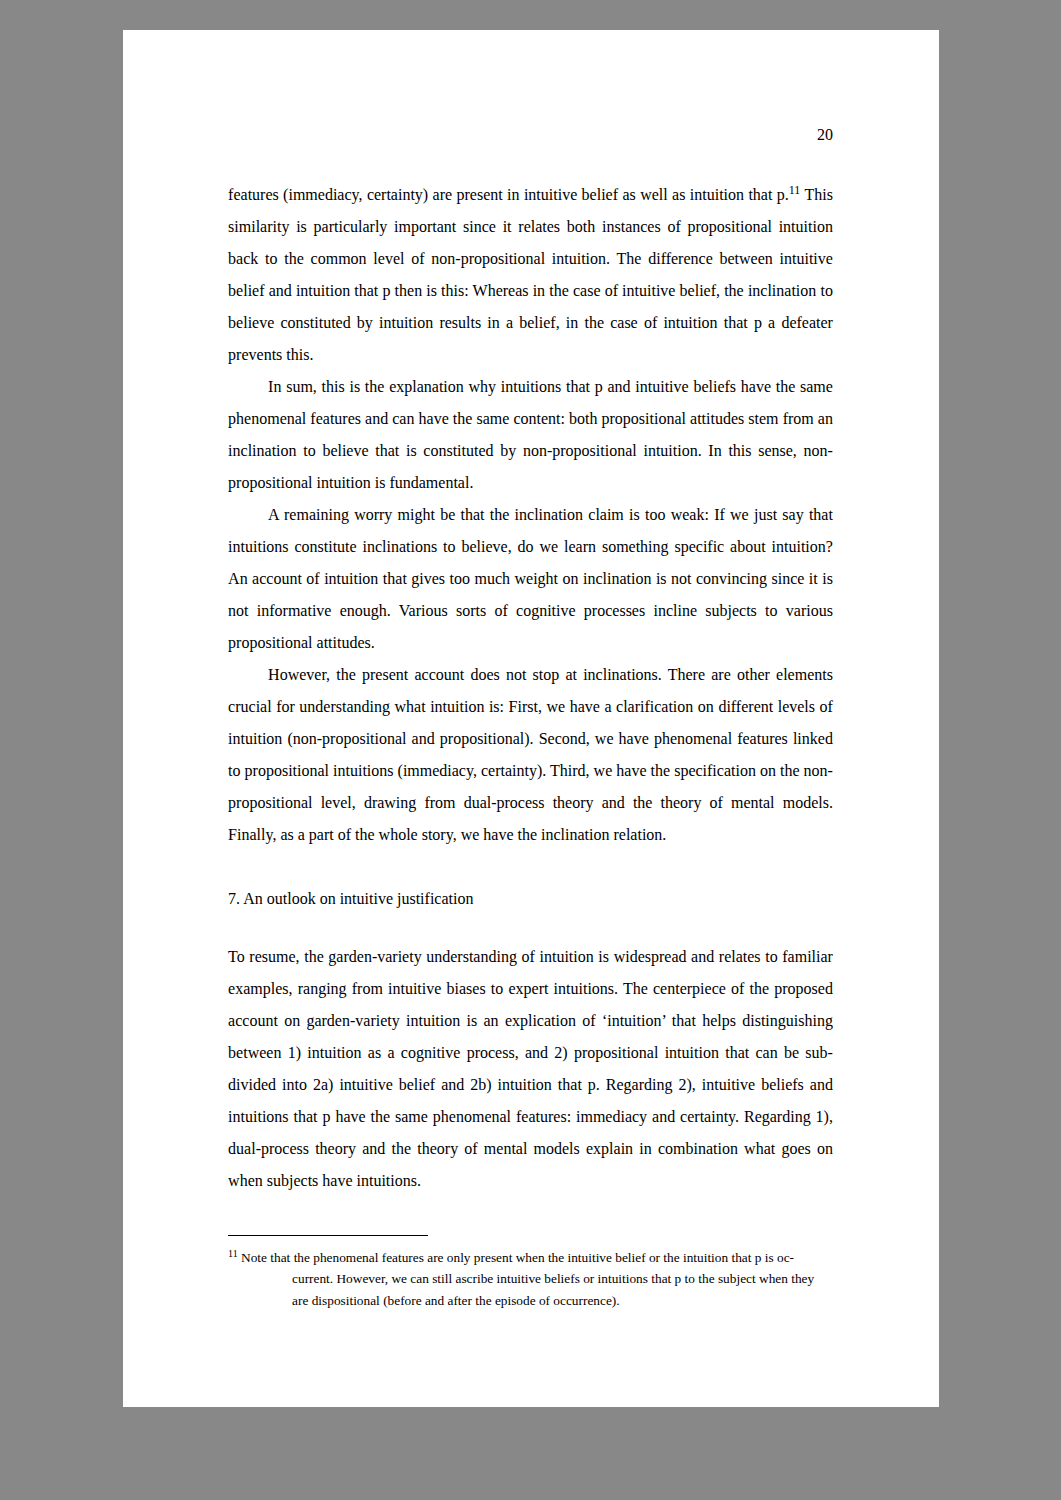20
features (immediacy, certainty) are present in intuitive belief as well as intuition that p.11 This similarity is particularly important since it relates both instances of propositional intuition back to the common level of non-propositional intuition. The difference between intuitive belief and intuition that p then is this: Whereas in the case of intuitive belief, the inclination to believe constituted by intuition results in a belief, in the case of intuition that p a defeater prevents this.
In sum, this is the explanation why intuitions that p and intuitive beliefs have the same phenomenal features and can have the same content: both propositional attitudes stem from an inclination to believe that is constituted by non-propositional intuition. In this sense, non-propositional intuition is fundamental.
A remaining worry might be that the inclination claim is too weak: If we just say that intuitions constitute inclinations to believe, do we learn something specific about intuition? An account of intuition that gives too much weight on inclination is not convincing since it is not informative enough. Various sorts of cognitive processes incline subjects to various propositional attitudes.
However, the present account does not stop at inclinations. There are other elements crucial for understanding what intuition is: First, we have a clarification on different levels of intuition (non-propositional and propositional). Second, we have phenomenal features linked to propositional intuitions (immediacy, certainty). Third, we have the specification on the non-propositional level, drawing from dual-process theory and the theory of mental models. Finally, as a part of the whole story, we have the inclination relation.
7. An outlook on intuitive justification
To resume, the garden-variety understanding of intuition is widespread and relates to familiar examples, ranging from intuitive biases to expert intuitions. The centerpiece of the proposed account on garden-variety intuition is an explication of ‘intuition’ that helps distinguishing between 1) intuition as a cognitive process, and 2) propositional intuition that can be sub-divided into 2a) intuitive belief and 2b) intuition that p. Regarding 2), intuitive beliefs and intuitions that p have the same phenomenal features: immediacy and certainty. Regarding 1), dual-process theory and the theory of mental models explain in combination what goes on when subjects have intuitions.
11 Note that the phenomenal features are only present when the intuitive belief or the intuition that p is oc- current. However, we can still ascribe intuitive beliefs or intuitions that p to the subject when they are dispositional (before and after the episode of occurrence).